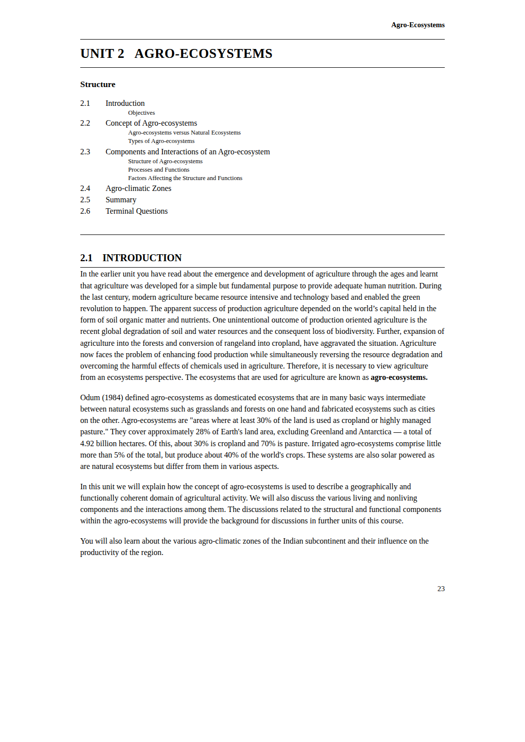Agro-Ecosystems
UNIT 2 AGRO-ECOSYSTEMS
Structure
| 2.1 | Introduction Objectives |
| 2.2 | Concept of Agro-ecosystems Agro-ecosystems versus Natural Ecosystems Types of Agro-ecosystems |
| 2.3 | Components and Interactions of an Agro-ecosystem Structure of Agro-ecosystems Processes and Functions Factors Affecting the Structure and Functions |
| 2.4 | Agro-climatic Zones |
| 2.5 | Summary |
| 2.6 | Terminal Questions |
2.1 INTRODUCTION
In the earlier unit you have read about the emergence and development of agriculture through the ages and learnt that agriculture was developed for a simple but fundamental purpose to provide adequate human nutrition. During the last century, modern agriculture became resource intensive and technology based and enabled the green revolution to happen. The apparent success of production agriculture depended on the world’s capital held in the form of soil organic matter and nutrients. One unintentional outcome of production oriented agriculture is the recent global degradation of soil and water resources and the consequent loss of biodiversity. Further, expansion of agriculture into the forests and conversion of rangeland into cropland, have aggravated the situation. Agriculture now faces the problem of enhancing food production while simultaneously reversing the resource degradation and overcoming the harmful effects of chemicals used in agriculture. Therefore, it is necessary to view agriculture from an ecosystems perspective. The ecosystems that are used for agriculture are known as agro-ecosystems.
Odum (1984) defined agro-ecosystems as domesticated ecosystems that are in many basic ways intermediate between natural ecosystems such as grasslands and forests on one hand and fabricated ecosystems such as cities on the other. Agro-ecosystems are "areas where at least 30% of the land is used as cropland or highly managed pasture." They cover approximately 28% of Earth's land area, excluding Greenland and Antarctica — a total of 4.92 billion hectares. Of this, about 30% is cropland and 70% is pasture. Irrigated agro-ecosystems comprise little more than 5% of the total, but produce about 40% of the world's crops. These systems are also solar powered as are natural ecosystems but differ from them in various aspects.
In this unit we will explain how the concept of agro-ecosystems is used to describe a geographically and functionally coherent domain of agricultural activity. We will also discuss the various living and nonliving components and the interactions among them. The discussions related to the structural and functional components within the agro-ecosystems will provide the background for discussions in further units of this course.
You will also learn about the various agro-climatic zones of the Indian subcontinent and their influence on the productivity of the region.
23